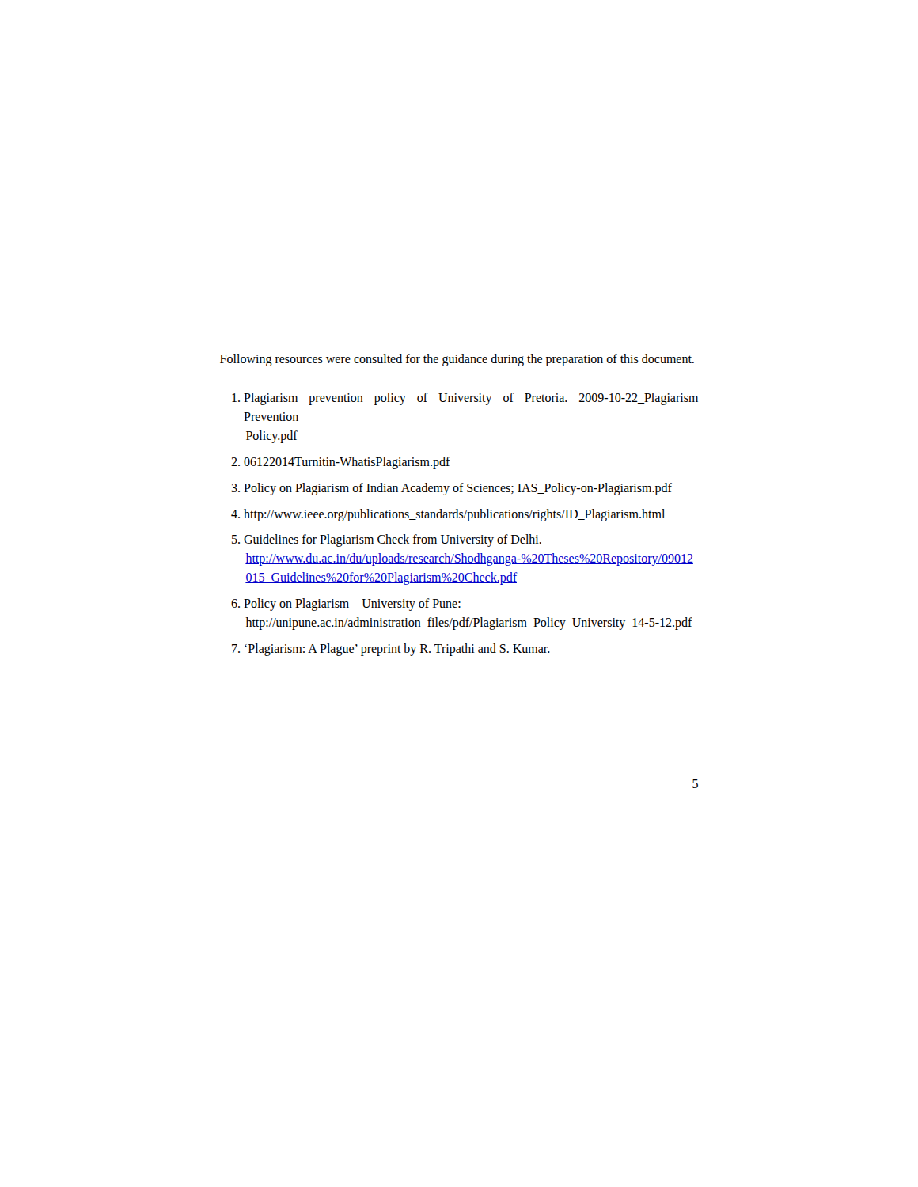Following resources were consulted for the guidance during the preparation of this document.
Plagiarism prevention policy of University of Pretoria. 2009-10-22_Plagiarism Prevention Policy.pdf
06122014Turnitin-WhatisPlagiarism.pdf
Policy on Plagiarism of Indian Academy of Sciences; IAS_Policy-on-Plagiarism.pdf
http://www.ieee.org/publications_standards/publications/rights/ID_Plagiarism.html
Guidelines for Plagiarism Check from University of Delhi. http://www.du.ac.in/du/uploads/research/Shodhganga-%20Theses%20Repository/09012015_Guidelines%20for%20Plagiarism%20Check.pdf
Policy on Plagiarism – University of Pune: http://unipune.ac.in/administration_files/pdf/Plagiarism_Policy_University_14-5-12.pdf
‘Plagiarism: A Plague’ preprint by R. Tripathi and S. Kumar.
5